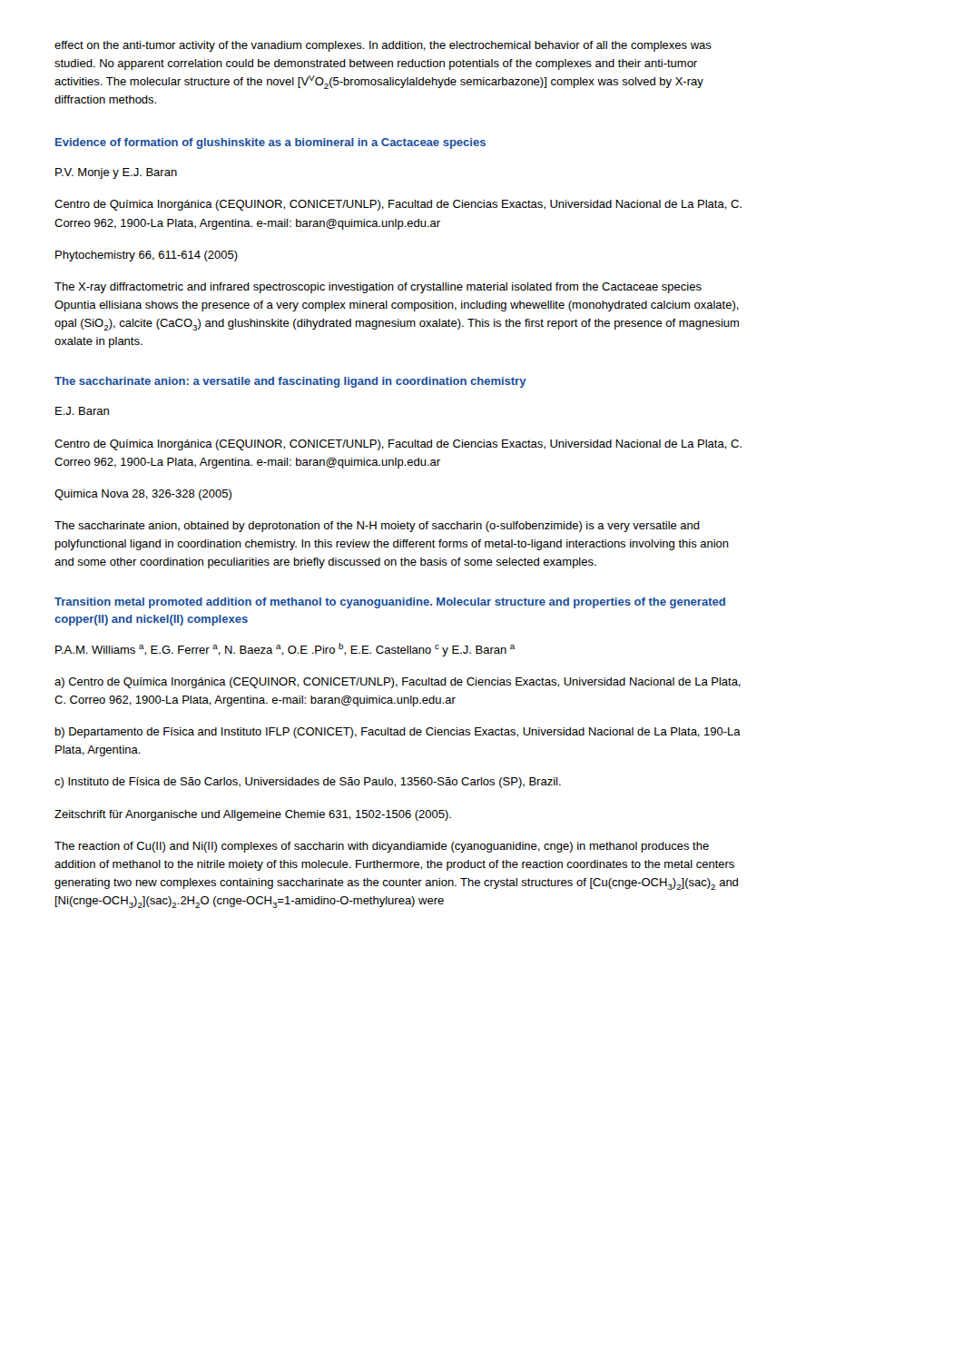effect on the anti-tumor activity of the vanadium complexes. In addition, the electrochemical behavior of all the complexes was studied. No apparent correlation could be demonstrated between reduction potentials of the complexes and their anti-tumor activities. The molecular structure of the novel [VVO2(5-bromosalicylaldehyde semicarbazone)] complex was solved by X-ray diffraction methods.
Evidence of formation of glushinskite as a biomineral in a Cactaceae species
P.V. Monje y E.J. Baran
Centro de Química Inorgánica (CEQUINOR, CONICET/UNLP), Facultad de Ciencias Exactas, Universidad Nacional de La Plata, C. Correo 962, 1900-La Plata, Argentina. e-mail: baran@quimica.unlp.edu.ar
Phytochemistry 66, 611-614 (2005)
The X-ray diffractometric and infrared spectroscopic investigation of crystalline material isolated from the Cactaceae species Opuntia ellisiana shows the presence of a very complex mineral composition, including whewellite (monohydrated calcium oxalate), opal (SiO2), calcite (CaCO3) and glushinskite (dihydrated magnesium oxalate). This is the first report of the presence of magnesium oxalate in plants.
The saccharinate anion: a versatile and fascinating ligand in coordination chemistry
E.J. Baran
Centro de Química Inorgánica (CEQUINOR, CONICET/UNLP), Facultad de Ciencias Exactas, Universidad Nacional de La Plata, C. Correo 962, 1900-La Plata, Argentina. e-mail: baran@quimica.unlp.edu.ar
Quimica Nova 28, 326-328 (2005)
The saccharinate anion, obtained by deprotonation of the N-H moiety of saccharin (o-sulfobenzimide) is a very versatile and polyfunctional ligand in coordination chemistry. In this review the different forms of metal-to-ligand interactions involving this anion and some other coordination peculiarities are briefly discussed on the basis of some selected examples.
Transition metal promoted addition of methanol to cyanoguanidine. Molecular structure and properties of the generated copper(II) and nickel(II) complexes
P.A.M. Williams a, E.G. Ferrer a, N. Baeza a, O.E .Piro b, E.E. Castellano c y E.J. Baran a
a) Centro de Química Inorgánica (CEQUINOR, CONICET/UNLP), Facultad de Ciencias Exactas, Universidad Nacional de La Plata, C. Correo 962, 1900-La Plata, Argentina. e-mail: baran@quimica.unlp.edu.ar
b) Departamento de Física and Instituto IFLP (CONICET), Facultad de Ciencias Exactas, Universidad Nacional de La Plata, 190-La Plata, Argentina.
c) Instituto de Física de São Carlos, Universidades de São Paulo, 13560-São Carlos (SP), Brazil.
Zeitschrift für Anorganische und Allgemeine Chemie 631, 1502-1506 (2005).
The reaction of Cu(II) and Ni(II) complexes of saccharin with dicyandiamide (cyanoguanidine, cnge) in methanol produces the addition of methanol to the nitrile moiety of this molecule. Furthermore, the product of the reaction coordinates to the metal centers generating two new complexes containing saccharinate as the counter anion. The crystal structures of [Cu(cnge-OCH3)2](sac)2 and [Ni(cnge-OCH3)2](sac)2.2H2O (cnge-OCH3=1-amidino-O-methylurea) were